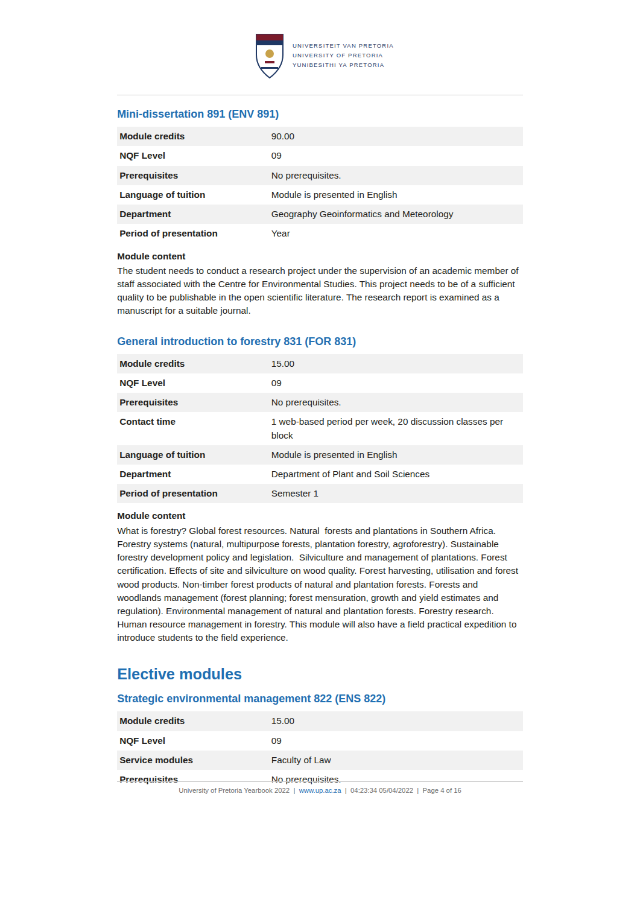UNIVERSITEIT VAN PRETORIA UNIVERSITY OF PRETORIA YUNIBESITHI YA PRETORIA
Mini-dissertation 891 (ENV 891)
| Module credits | 90.00 |
| NQF Level | 09 |
| Prerequisites | No prerequisites. |
| Language of tuition | Module is presented in English |
| Department | Geography Geoinformatics and Meteorology |
| Period of presentation | Year |
Module content
The student needs to conduct a research project under the supervision of an academic member of staff associated with the Centre for Environmental Studies. This project needs to be of a sufficient quality to be publishable in the open scientific literature. The research report is examined as a manuscript for a suitable journal.
General introduction to forestry 831 (FOR 831)
| Module credits | 15.00 |
| NQF Level | 09 |
| Prerequisites | No prerequisites. |
| Contact time | 1 web-based period per week, 20 discussion classes per block |
| Language of tuition | Module is presented in English |
| Department | Department of Plant and Soil Sciences |
| Period of presentation | Semester 1 |
Module content
What is forestry? Global forest resources. Natural forests and plantations in Southern Africa. Forestry systems (natural, multipurpose forests, plantation forestry, agroforestry). Sustainable forestry development policy and legislation. Silviculture and management of plantations. Forest certification. Effects of site and silviculture on wood quality. Forest harvesting, utilisation and forest wood products. Non-timber forest products of natural and plantation forests. Forests and woodlands management (forest planning; forest mensuration, growth and yield estimates and regulation). Environmental management of natural and plantation forests. Forestry research. Human resource management in forestry. This module will also have a field practical expedition to introduce students to the field experience.
Elective modules
Strategic environmental management 822 (ENS 822)
| Module credits | 15.00 |
| NQF Level | 09 |
| Service modules | Faculty of Law |
| Prerequisites | No prerequisites. |
University of Pretoria Yearbook 2022 | www.up.ac.za | 04:23:34 05/04/2022 | Page 4 of 16